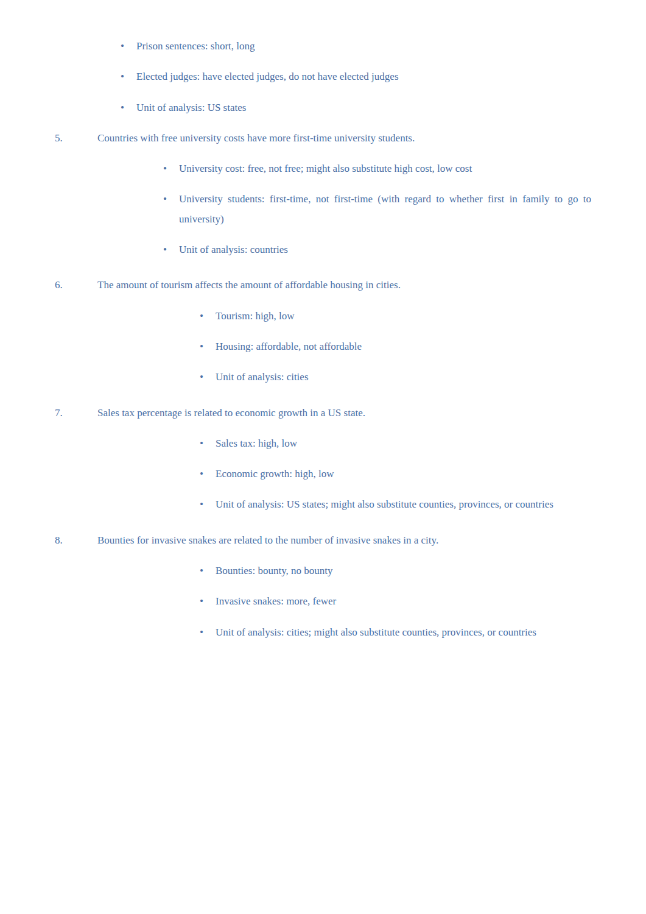Prison sentences: short, long
Elected judges: have elected judges, do not have elected judges
Unit of analysis: US states
Countries with free university costs have more first-time university students.
University cost: free, not free; might also substitute high cost, low cost
University students: first-time, not first-time (with regard to whether first in family to go to university)
Unit of analysis: countries
The amount of tourism affects the amount of affordable housing in cities.
Tourism: high, low
Housing: affordable, not affordable
Unit of analysis: cities
Sales tax percentage is related to economic growth in a US state.
Sales tax: high, low
Economic growth: high, low
Unit of analysis: US states; might also substitute counties, provinces, or countries
Bounties for invasive snakes are related to the number of invasive snakes in a city.
Bounties: bounty, no bounty
Invasive snakes: more, fewer
Unit of analysis: cities; might also substitute counties, provinces, or countries